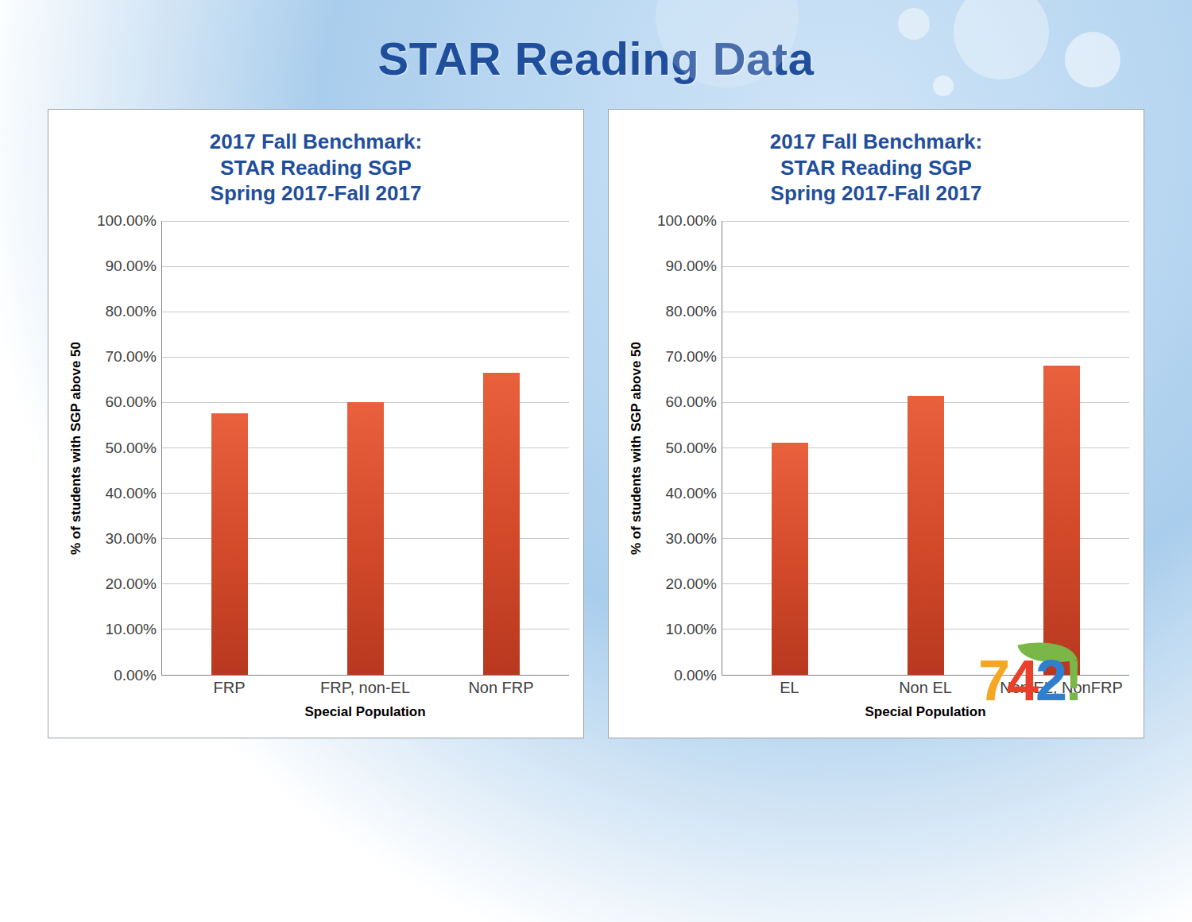STAR Reading Data
2017 Fall Benchmark:
STAR Reading SGP
Spring 2017-Fall 2017
% of students with SGP above 50
100.00% 90.00% 80.00% 70.00% 60.00% 50.00% 40.00% 30.00% 20.00% 10.00% 0.00%
FRP FRP, non-EL Non FRP
Special Population
2017 Fall Benchmark:
STAR Reading SGP
Spring 2017-Fall 2017
% of students with SGP above 50
100.00% 90.00% 80.00% 70.00% 60.00% 50.00% 40.00% 30.00% 20.00% 10.00% 0.00%
EL Non EL Non EL, NonFRP
Special Population
742!